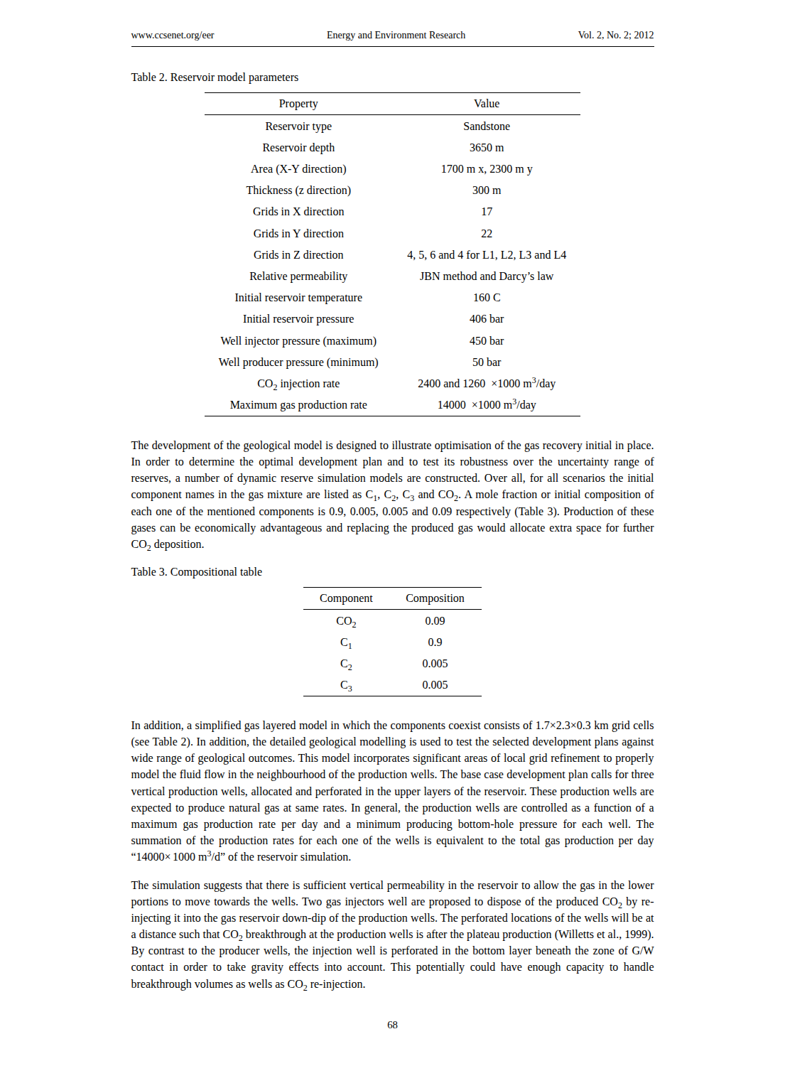www.ccsenet.org/eer Energy and Environment Research Vol. 2, No. 2; 2012
Table 2. Reservoir model parameters
| Property | Value |
| --- | --- |
| Reservoir type | Sandstone |
| Reservoir depth | 3650 m |
| Area (X-Y direction) | 1700 m x, 2300 m y |
| Thickness (z direction) | 300 m |
| Grids in X direction | 17 |
| Grids in Y direction | 22 |
| Grids in Z direction | 4, 5, 6 and 4 for L1, L2, L3 and L4 |
| Relative permeability | JBN method and Darcy’s law |
| Initial reservoir temperature | 160 C |
| Initial reservoir pressure | 406 bar |
| Well injector pressure (maximum) | 450 bar |
| Well producer pressure (minimum) | 50 bar |
| CO 2 injection rate | 2400 and 1260 ×1000 m 3 /day |
| Maximum gas production rate | 14000 ×1000 m 3 /day |
The development of the geological model is designed to illustrate optimisation of the gas recovery initial in place. In order to determine the optimal development plan and to test its robustness over the uncertainty range of reserves, a number of dynamic reserve simulation models are constructed. Over all, for all scenarios the initial component names in the gas mixture are listed as C1, C2, C3 and CO2. A mole fraction or initial composition of each one of the mentioned components is 0.9, 0.005, 0.005 and 0.09 respectively (Table 3). Production of these gases can be economically advantageous and replacing the produced gas would allocate extra space for further CO2 deposition.
Table 3. Compositional table
| Component | Composition |
| --- | --- |
| CO 2 | 0.09 |
| C 1 | 0.9 |
| C 2 | 0.005 |
| C 3 | 0.005 |
In addition, a simplified gas layered model in which the components coexist consists of 1.7×2.3×0.3 km grid cells (see Table 2). In addition, the detailed geological modelling is used to test the selected development plans against wide range of geological outcomes. This model incorporates significant areas of local grid refinement to properly model the fluid flow in the neighbourhood of the production wells. The base case development plan calls for three vertical production wells, allocated and perforated in the upper layers of the reservoir. These production wells are expected to produce natural gas at same rates. In general, the production wells are controlled as a function of a maximum gas production rate per day and a minimum producing bottom-hole pressure for each well. The summation of the production rates for each one of the wells is equivalent to the total gas production per day “14000×1000 m3/d” of the reservoir simulation.
The simulation suggests that there is sufficient vertical permeability in the reservoir to allow the gas in the lower portions to move towards the wells. Two gas injectors well are proposed to dispose of the produced CO2 by re-injecting it into the gas reservoir down-dip of the production wells. The perforated locations of the wells will be at a distance such that CO2 breakthrough at the production wells is after the plateau production (Willetts et al., 1999). By contrast to the producer wells, the injection well is perforated in the bottom layer beneath the zone of G/W contact in order to take gravity effects into account. This potentially could have enough capacity to handle breakthrough volumes as wells as CO2 re-injection.
68